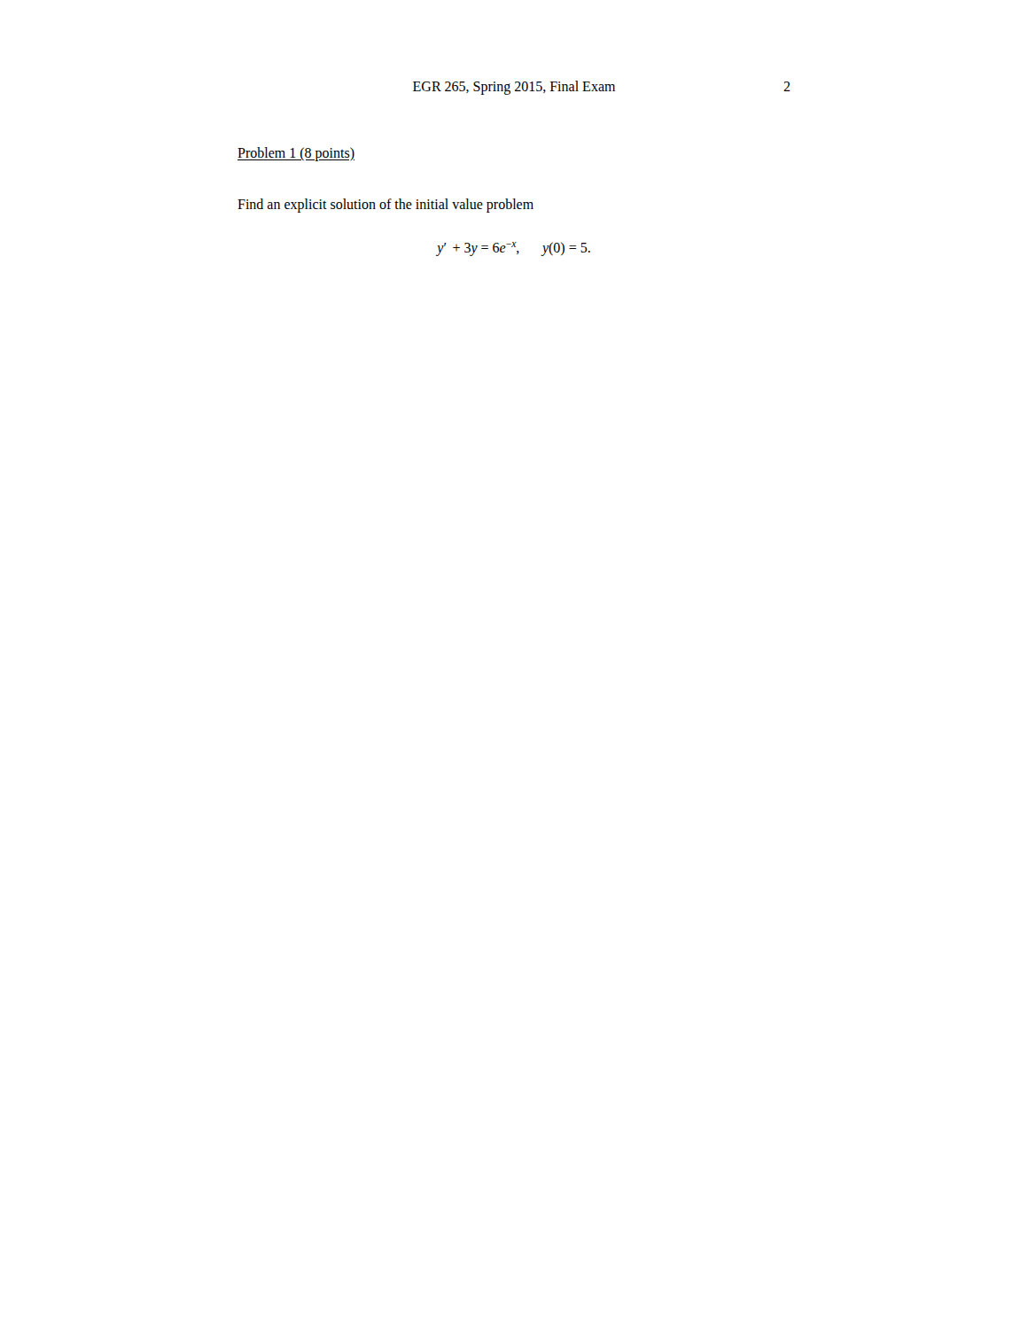EGR 265, Spring 2015, Final Exam
2
Problem 1 (8 points)
Find an explicit solution of the initial value problem
y′ + 3y = 6e−x, y(0) = 5.